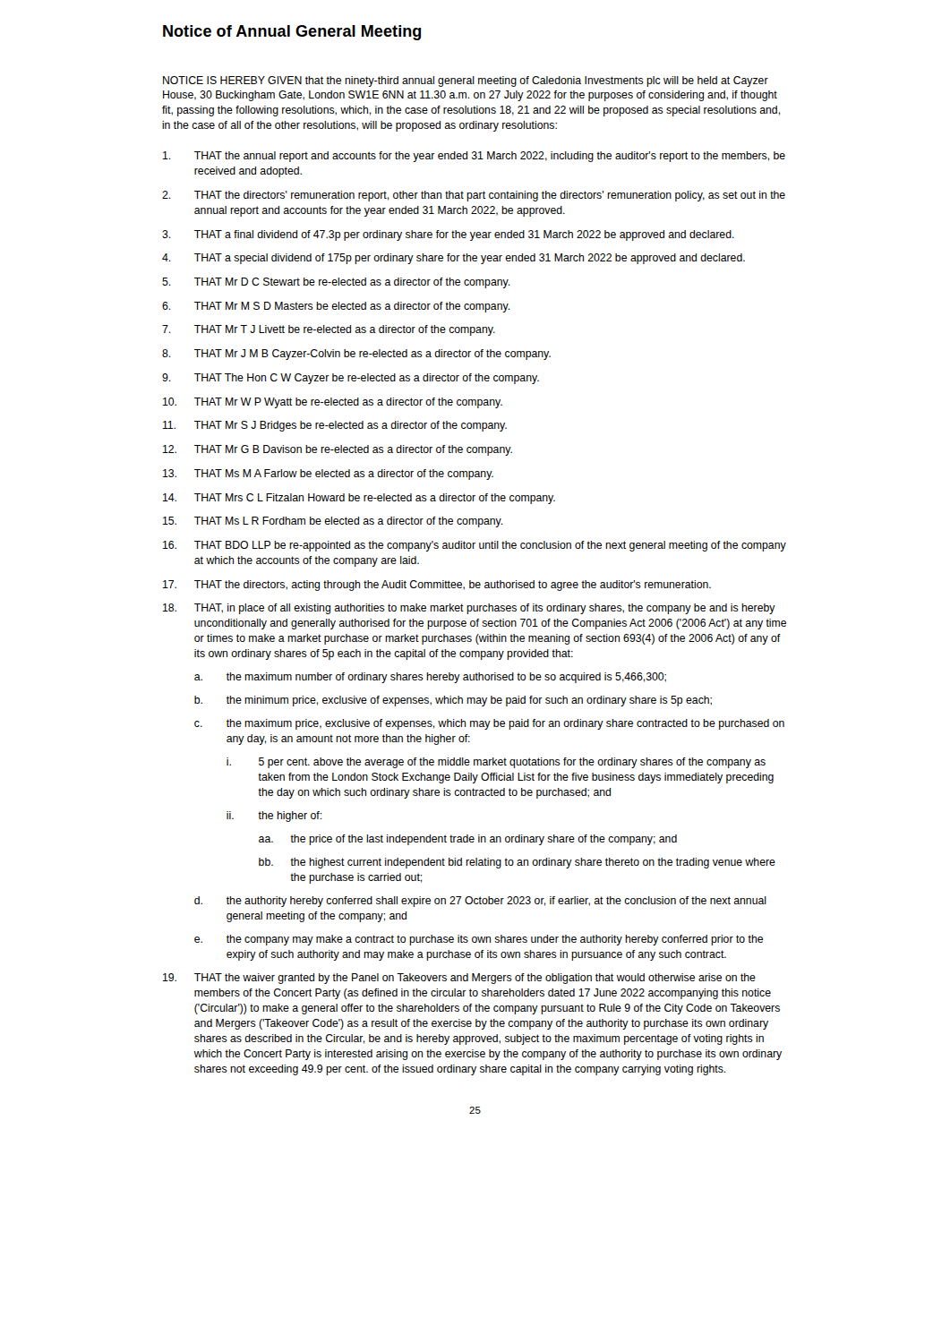Notice of Annual General Meeting
NOTICE IS HEREBY GIVEN that the ninety-third annual general meeting of Caledonia Investments plc will be held at Cayzer House, 30 Buckingham Gate, London SW1E 6NN at 11.30 a.m. on 27 July 2022 for the purposes of considering and, if thought fit, passing the following resolutions, which, in the case of resolutions 18, 21 and 22 will be proposed as special resolutions and, in the case of all of the other resolutions, will be proposed as ordinary resolutions:
THAT the annual report and accounts for the year ended 31 March 2022, including the auditor's report to the members, be received and adopted.
THAT the directors' remuneration report, other than that part containing the directors' remuneration policy, as set out in the annual report and accounts for the year ended 31 March 2022, be approved.
THAT a final dividend of 47.3p per ordinary share for the year ended 31 March 2022 be approved and declared.
THAT a special dividend of 175p per ordinary share for the year ended 31 March 2022 be approved and declared.
THAT Mr D C Stewart be re-elected as a director of the company.
THAT Mr M S D Masters be elected as a director of the company.
THAT Mr T J Livett be re-elected as a director of the company.
THAT Mr J M B Cayzer-Colvin be re-elected as a director of the company.
THAT The Hon C W Cayzer be re-elected as a director of the company.
THAT Mr W P Wyatt be re-elected as a director of the company.
THAT Mr S J Bridges be re-elected as a director of the company.
THAT Mr G B Davison be re-elected as a director of the company.
THAT Ms M A Farlow be elected as a director of the company.
THAT Mrs C L Fitzalan Howard be re-elected as a director of the company.
THAT Ms L R Fordham be elected as a director of the company.
THAT BDO LLP be re-appointed as the company's auditor until the conclusion of the next general meeting of the company at which the accounts of the company are laid.
THAT the directors, acting through the Audit Committee, be authorised to agree the auditor's remuneration.
THAT, in place of all existing authorities to make market purchases of its ordinary shares, the company be and is hereby unconditionally and generally authorised for the purpose of section 701 of the Companies Act 2006 ('2006 Act') at any time or times to make a market purchase or market purchases (within the meaning of section 693(4) of the 2006 Act) of any of its own ordinary shares of 5p each in the capital of the company provided that:
the maximum number of ordinary shares hereby authorised to be so acquired is 5,466,300;
the minimum price, exclusive of expenses, which may be paid for such an ordinary share is 5p each;
the maximum price, exclusive of expenses, which may be paid for an ordinary share contracted to be purchased on any day, is an amount not more than the higher of:
5 per cent. above the average of the middle market quotations for the ordinary shares of the company as taken from the London Stock Exchange Daily Official List for the five business days immediately preceding the day on which such ordinary share is contracted to be purchased; and
the higher of:
aa. the price of the last independent trade in an ordinary share of the company; and
bb. the highest current independent bid relating to an ordinary share thereto on the trading venue where the purchase is carried out;
the authority hereby conferred shall expire on 27 October 2023 or, if earlier, at the conclusion of the next annual general meeting of the company; and
the company may make a contract to purchase its own shares under the authority hereby conferred prior to the expiry of such authority and may make a purchase of its own shares in pursuance of any such contract.
THAT the waiver granted by the Panel on Takeovers and Mergers of the obligation that would otherwise arise on the members of the Concert Party (as defined in the circular to shareholders dated 17 June 2022 accompanying this notice ('Circular')) to make a general offer to the shareholders of the company pursuant to Rule 9 of the City Code on Takeovers and Mergers ('Takeover Code') as a result of the exercise by the company of the authority to purchase its own ordinary shares as described in the Circular, be and is hereby approved, subject to the maximum percentage of voting rights in which the Concert Party is interested arising on the exercise by the company of the authority to purchase its own ordinary shares not exceeding 49.9 per cent. of the issued ordinary share capital in the company carrying voting rights.
25